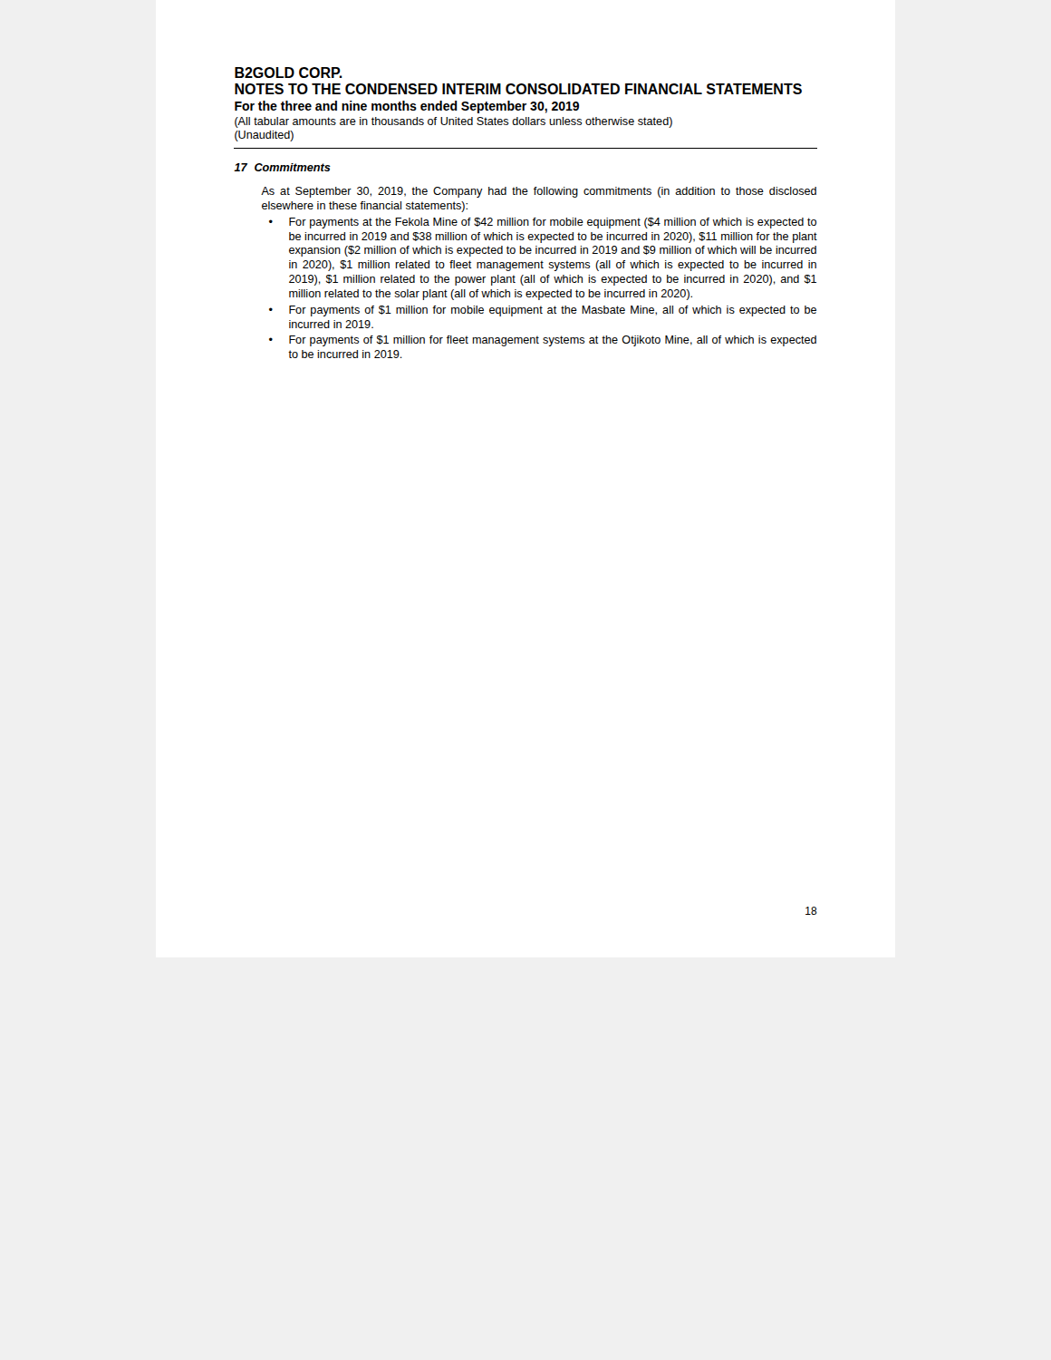B2GOLD CORP.
NOTES TO THE CONDENSED INTERIM CONSOLIDATED FINANCIAL STATEMENTS
For the three and nine months ended September 30, 2019
(All tabular amounts are in thousands of United States dollars unless otherwise stated)
(Unaudited)
17 Commitments
As at September 30, 2019, the Company had the following commitments (in addition to those disclosed elsewhere in these financial statements):
For payments at the Fekola Mine of $42 million for mobile equipment ($4 million of which is expected to be incurred in 2019 and $38 million of which is expected to be incurred in 2020), $11 million for the plant expansion ($2 million of which is expected to be incurred in 2019 and $9 million of which will be incurred in 2020), $1 million related to fleet management systems (all of which is expected to be incurred in 2019), $1 million related to the power plant (all of which is expected to be incurred in 2020), and $1 million related to the solar plant (all of which is expected to be incurred in 2020).
For payments of $1 million for mobile equipment at the Masbate Mine, all of which is expected to be incurred in 2019.
For payments of $1 million for fleet management systems at the Otjikoto Mine, all of which is expected to be incurred in 2019.
18